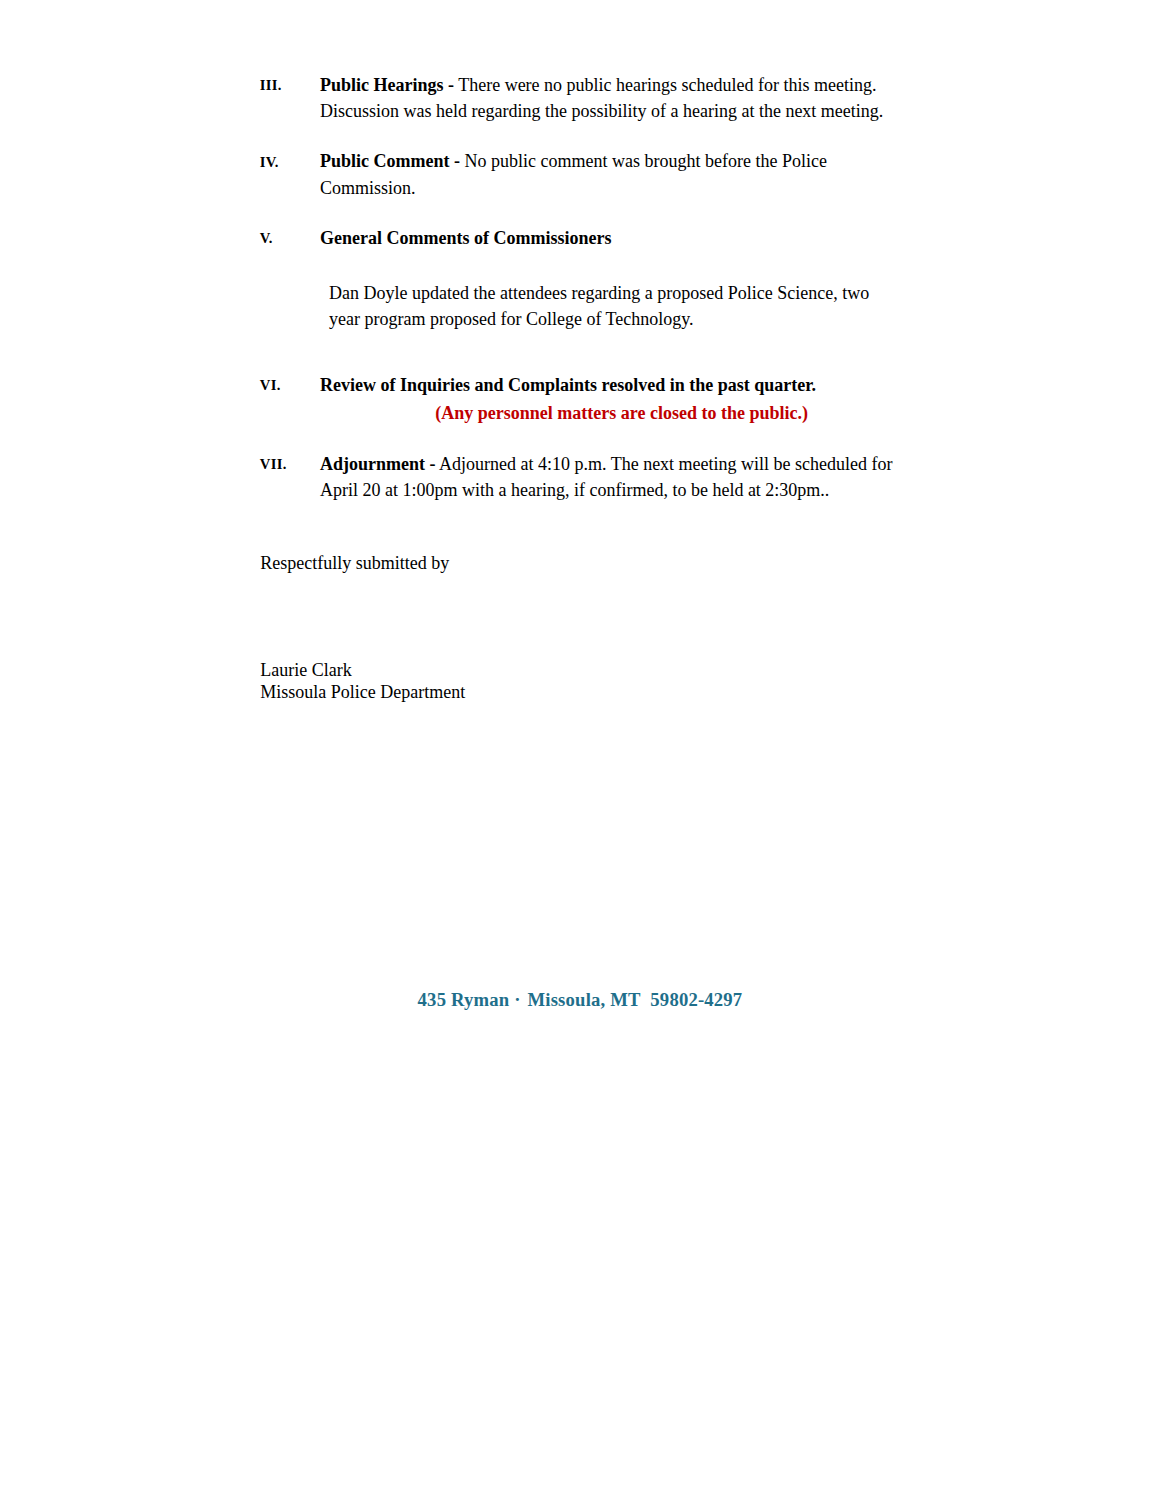III.
Public Hearings - There were no public hearings scheduled for this meeting. Discussion was held regarding the possibility of a hearing at the next meeting.
IV.
Public Comment - No public comment was brought before the Police Commission.
V.
General Comments of Commissioners
Dan Doyle updated the attendees regarding a proposed Police Science, two year program proposed for College of Technology.
VI.
Review of Inquiries and Complaints resolved in the past quarter.
(Any personnel matters are closed to the public.)
VII.
Adjournment - Adjourned at 4:10 p.m. The next meeting will be scheduled for April 20 at 1:00pm with a hearing, if confirmed, to be held at 2:30pm..
Respectfully submitted by
Laurie Clark
Missoula Police Department
435 Ryman · Missoula, MT 59802-4297